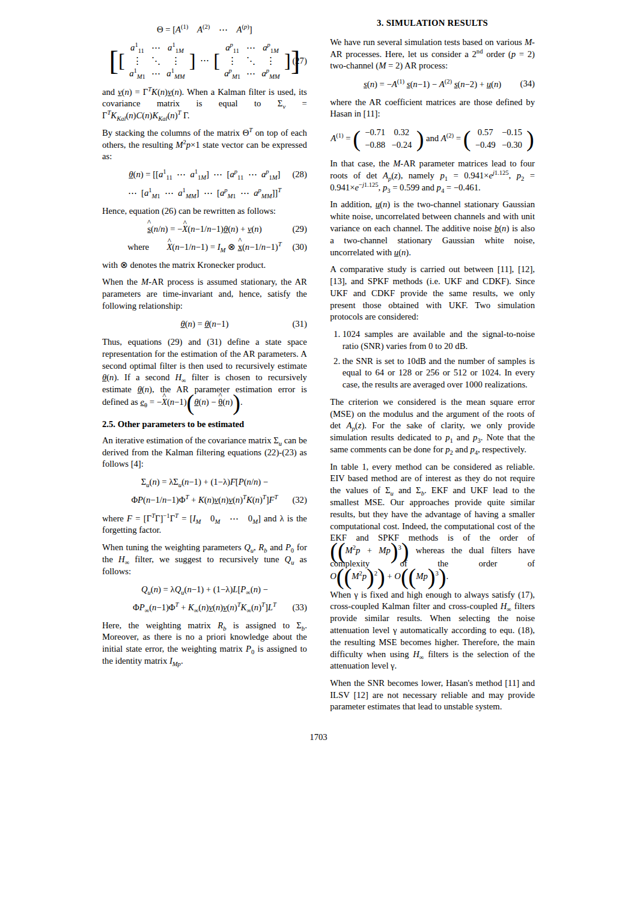Θ = [A(1) A(2) ⋯ A(p)]
[[
| a 1 11 | ⋯ | a 1 1 M |
| ⋮ | ⋱ | ⋮ |
| a 1 M 1 | ⋯ | a 1 MM |
] ⋯ [
| a p 11 | ⋯ | a p 1 M |
| ⋮ | ⋱ | ⋮ |
| a p M 1 | ⋯ | a p MM |
]] (27)
and v(n) = ΓTK(n)v(n). When a Kalman filter is used, its covariance matrix is equal to Σv = ΓTKKal(n)C(n)KKal(n)T Γ.
By stacking the columns of the matrix ΘT on top of each others, the resulting M2p×1 state vector can be expressed as:
θ(n) = [[a111 ⋯ a11M] ⋯ [ap11 ⋯ ap1M] (28)
⋯ [a1M1 ⋯ a1MM] ⋯ [apM1 ⋯ apMM]]T
Hence, equation (26) can be rewritten as follows:
s(n/n) = −X(n−1/n−1)θ(n) + v(n) (29)
where X(n−1/n−1) = IM ⊗ x(n−1/n−1)T (30)
with ⊗ denotes the matrix Kronecker product.
When the M-AR process is assumed stationary, the AR parameters are time-invariant and, hence, satisfy the following relationship:
θ(n) = θ(n−1) (31)
Thus, equations (29) and (31) define a state space representation for the estimation of the AR parameters. A second optimal filter is then used to recursively estimate θ(n). If a second H∞ filter is chosen to recursively estimate θ(n), the AR parameter estimation error is defined as eθ = −X(n−1)(θ(n) − θ(n)).
2.5. Other parameters to be estimated
An iterative estimation of the covariance matrix Σu can be derived from the Kalman filtering equations (22)-(23) as follows [4]:
Σu(n) = λΣu(n−1) + (1−λ)F[P(n/n) −
ΦP(n−1/n−1)ΦT + K(n)v(n)v(n)TK(n)T]FT (32)
where F = [ΓTΓ]−1ΓT = [IM 0M ⋯ 0M] and λ is the forgetting factor.
When tuning the weighting parameters Qu, Rb and P0 for the H∞ filter, we suggest to recursively tune Qu as follows:
Qu(n) = λQu(n−1) + (1−λ)L[P∞(n) −
ΦP∞(n−1)ΦT + K∞(n)v(n)v(n)TK∞(n)T]LT (33)
Here, the weighting matrix Rb is assigned to Σb. Moreover, as there is no a priori knowledge about the initial state error, the weighting matrix P0 is assigned to the identity matrix IMp.
3. Simulation Results
We have run several simulation tests based on various M-AR processes. Here, let us consider a 2nd order (p = 2) two-channel (M = 2) AR process:
s(n) = −A(1) s(n−1) − A(2) s(n−2) + u(n) (34)
where the AR coefficient matrices are those defined by Hasan in [11]:
A(1) = (
| −0.71 | 0.32 |
| −0.88 | −0.24 |
) and A(2) = (
| 0.57 | −0.15 |
| −0.49 | −0.30 |
)
In that case, the M-AR parameter matrices lead to four roots of det Ap(z), namely p1 = 0.941×ej1.125, p2 = 0.941×e−j1.125, p3 = 0.599 and p4 = −0.461.
In addition, u(n) is the two-channel stationary Gaussian white noise, uncorrelated between channels and with unit variance on each channel. The additive noise b(n) is also a two-channel stationary Gaussian white noise, uncorrelated with u(n).
A comparative study is carried out between [11], [12], [13], and SPKF methods (i.e. UKF and CDKF). Since UKF and CDKF provide the same results, we only present those obtained with UKF. Two simulation protocols are considered:
1024 samples are available and the signal-to-noise ratio (SNR) varies from 0 to 20 dB.
the SNR is set to 10dB and the number of samples is equal to 64 or 128 or 256 or 512 or 1024. In every case, the results are averaged over 1000 realizations.
The criterion we considered is the mean square error (MSE) on the modulus and the argument of the roots of det Ap(z). For the sake of clarity, we only provide simulation results dedicated to p1 and p3. Note that the same comments can be done for p2 and p4, respectively.
In table 1, every method can be considered as reliable. EIV based method are of interest as they do not require the values of Σu and Σb. EKF and UKF lead to the smallest MSE. Our approaches provide quite similar results, but they have the advantage of having a smaller computational cost. Indeed, the computational cost of the EKF and SPKF methods is of the order of ((M2p + Mp)3) whereas the dual filters have complexity of the order of O((M2p)2) + O((Mp)3).
When γ is fixed and high enough to always satisfy (17), cross-coupled Kalman filter and cross-coupled H∞ filters provide similar results. When selecting the noise attenuation level γ automatically according to equ. (18), the resulting MSE becomes higher. Therefore, the main difficulty when using H∞ filters is the selection of the attenuation level γ.
When the SNR becomes lower, Hasan's method [11] and ILSV [12] are not necessary reliable and may provide parameter estimates that lead to unstable system.
1703